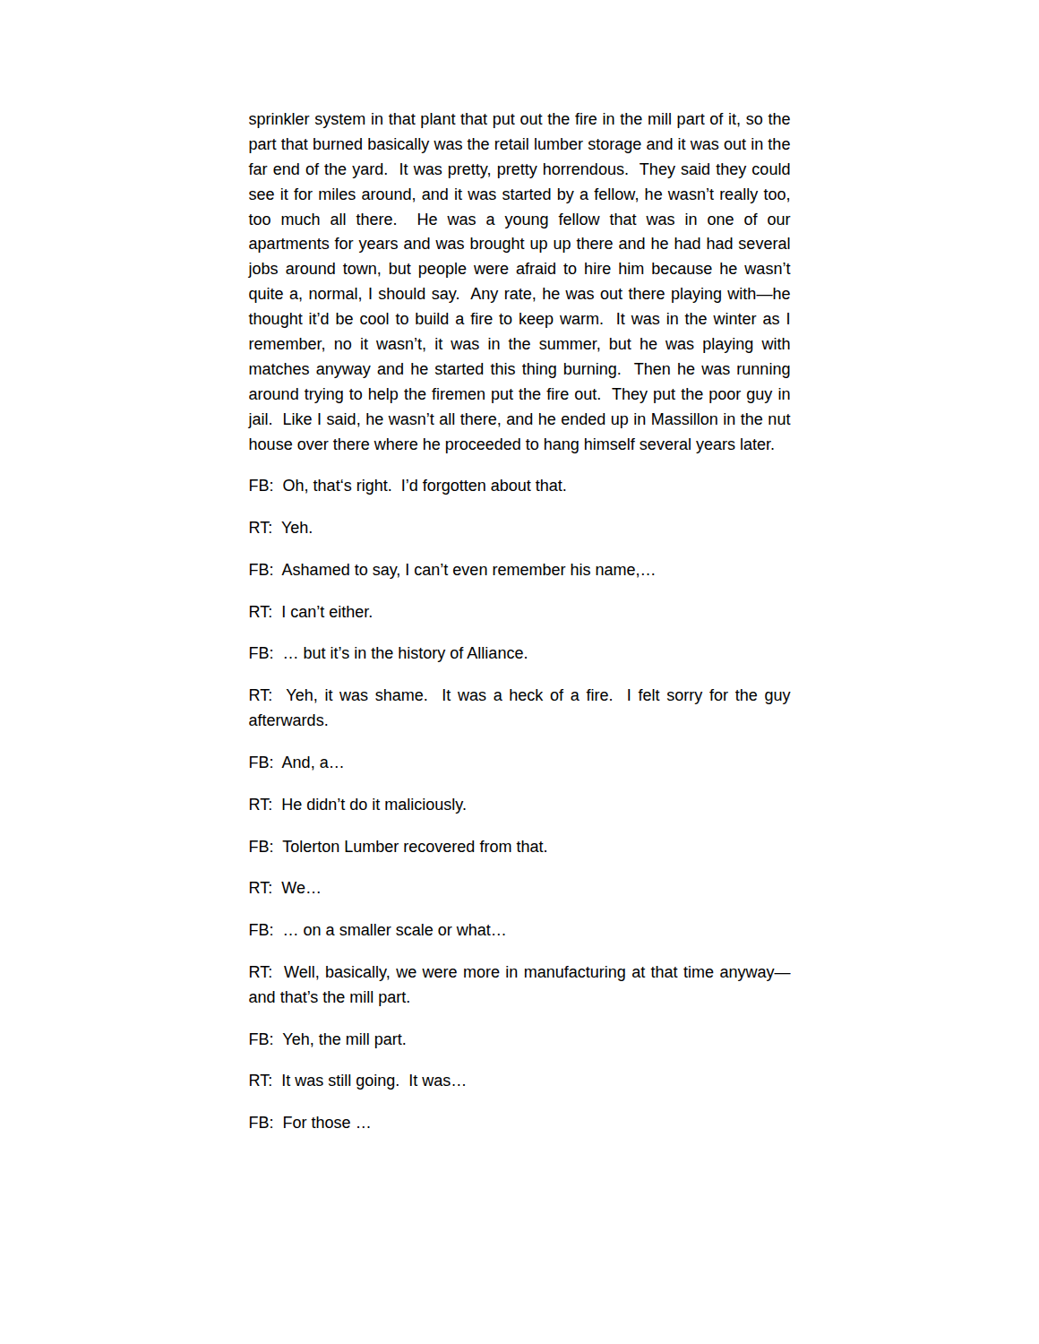sprinkler system in that plant that put out the fire in the mill part of it, so the part that burned basically was the retail lumber storage and it was out in the far end of the yard. It was pretty, pretty horrendous. They said they could see it for miles around, and it was started by a fellow, he wasn’t really too, too much all there. He was a young fellow that was in one of our apartments for years and was brought up up there and he had had several jobs around town, but people were afraid to hire him because he wasn’t quite a, normal, I should say. Any rate, he was out there playing with—he thought it’d be cool to build a fire to keep warm. It was in the winter as I remember, no it wasn’t, it was in the summer, but he was playing with matches anyway and he started this thing burning. Then he was running around trying to help the firemen put the fire out. They put the poor guy in jail. Like I said, he wasn’t all there, and he ended up in Massillon in the nut house over there where he proceeded to hang himself several years later.
FB: Oh, that‘s right. I’d forgotten about that.
RT: Yeh.
FB: Ashamed to say, I can’t even remember his name,…
RT: I can’t either.
FB: … but it’s in the history of Alliance.
RT: Yeh, it was shame. It was a heck of a fire. I felt sorry for the guy afterwards.
FB: And, a…
RT: He didn’t do it maliciously.
FB: Tolerton Lumber recovered from that.
RT: We…
FB: … on a smaller scale or what…
RT: Well, basically, we were more in manufacturing at that time anyway—and that’s the mill part.
FB: Yeh, the mill part.
RT: It was still going. It was…
FB: For those …